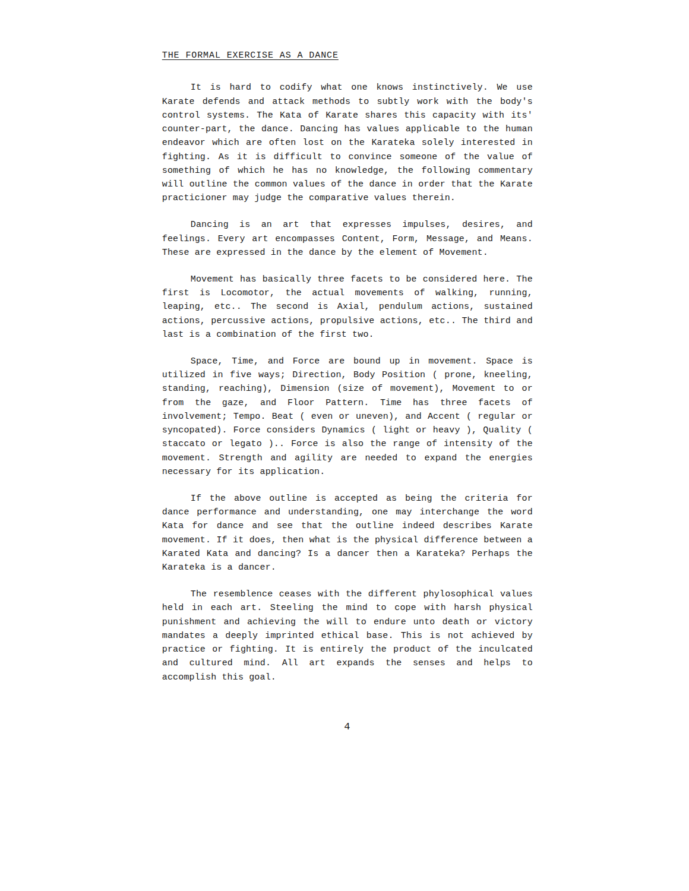THE FORMAL EXERCISE AS A DANCE
It is hard to codify what one knows instinctively. We use Karate defends and attack methods to subtly work with the body's control systems. The Kata of Karate shares this capacity with its' counter-part, the dance. Dancing has values applicable to the human endeavor which are often lost on the Karateka solely interested in fighting. As it is difficult to convince someone of the value of something of which he has no knowledge, the following commentary will outline the common values of the dance in order that the Karate practicioner may judge the comparative values therein.
Dancing is an art that expresses impulses, desires, and feelings. Every art encompasses Content, Form, Message, and Means. These are expressed in the dance by the element of Movement.
Movement has basically three facets to be considered here. The first is Locomotor, the actual movements of walking, running, leaping, etc.. The second is Axial, pendulum actions, sustained actions, percussive actions, propulsive actions, etc.. The third and last is a combination of the first two.
Space, Time, and Force are bound up in movement. Space is utilized in five ways; Direction, Body Position ( prone, kneeling, standing, reaching), Dimension (size of movement), Movement to or from the gaze, and Floor Pattern. Time has three facets of involvement; Tempo. Beat ( even or uneven), and Accent ( regular or syncopated). Force considers Dynamics ( light or heavy ), Quality ( staccato or legato ).. Force is also the range of intensity of the movement. Strength and agility are needed to expand the energies necessary for its application.
If the above outline is accepted as being the criteria for dance performance and understanding, one may interchange the word Kata for dance and see that the outline indeed describes Karate movement. If it does, then what is the physical difference between a Karated Kata and dancing? Is a dancer then a Karateka? Perhaps the Karateka is a dancer.
The resemblence ceases with the different phylosophical values held in each art. Steeling the mind to cope with harsh physical punishment and achieving the will to endure unto death or victory mandates a deeply imprinted ethical base. This is not achieved by practice or fighting. It is entirely the product of the inculcated and cultured mind. All art expands the senses and helps to accomplish this goal.
4